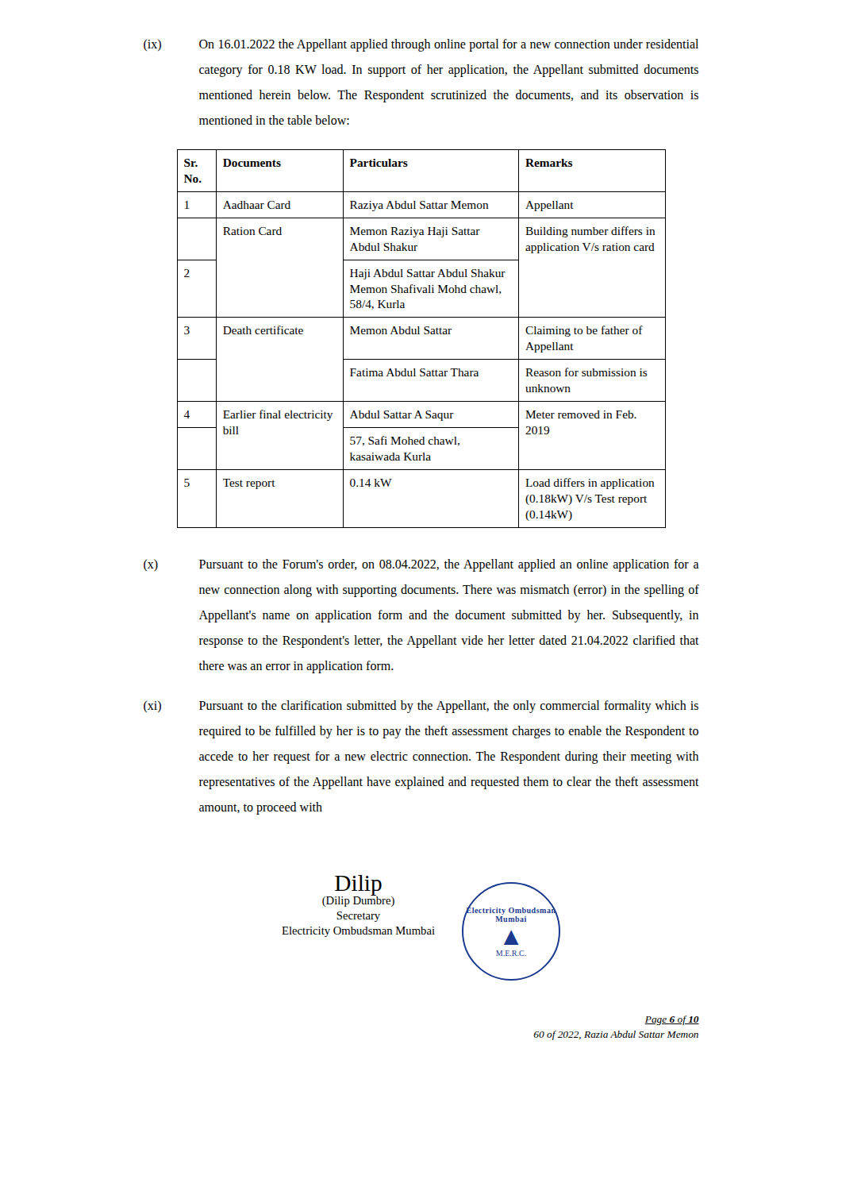(ix)
On 16.01.2022 the Appellant applied through online portal for a new connection under residential category for 0.18 KW load. In support of her application, the Appellant submitted documents mentioned herein below. The Respondent scrutinized the documents, and its observation is mentioned in the table below:
| Sr. No. | Documents | Particulars | Remarks |
| --- | --- | --- | --- |
| 1 | Aadhaar Card | Raziya Abdul Sattar Memon | Appellant |
| | Ration Card | Memon Raziya Haji Sattar Abdul Shakur | Building number differs in application V/s ration card |
| 2 | Haji Abdul Sattar Abdul Shakur Memon Shafivali Mohd chawl, 58/4, Kurla |
| 3 | Death certificate | Memon Abdul Sattar | Claiming to be father of Appellant |
| | Fatima Abdul Sattar Thara | Reason for submission is unknown |
| 4 | Earlier final electricity bill | Abdul Sattar A Saqur | Meter removed in Feb. 2019 |
| | 57, Safi Mohed chawl, kasaiwada Kurla |
| 5 | Test report | 0.14 kW | Load differs in application (0.18kW) V/s Test report (0.14kW) |
(x)
Pursuant to the Forum's order, on 08.04.2022, the Appellant applied an online application for a new connection along with supporting documents. There was mismatch (error) in the spelling of Appellant's name on application form and the document submitted by her. Subsequently, in response to the Respondent's letter, the Appellant vide her letter dated 21.04.2022 clarified that there was an error in application form.
(xi)
Pursuant to the clarification submitted by the Appellant, the only commercial formality which is required to be fulfilled by her is to pay the theft assessment charges to enable the Respondent to accede to her request for a new electric connection. The Respondent during their meeting with representatives of the Appellant have explained and requested them to clear the theft assessment amount, to proceed with
Dilip
(Dilip Dumbre)
Secretary
Electricity Ombudsman Mumbai
Electricity Ombudsman Mumbai
▲
M.E.R.C.
Page 6 of 10
60 of 2022, Razia Abdul Sattar Memon